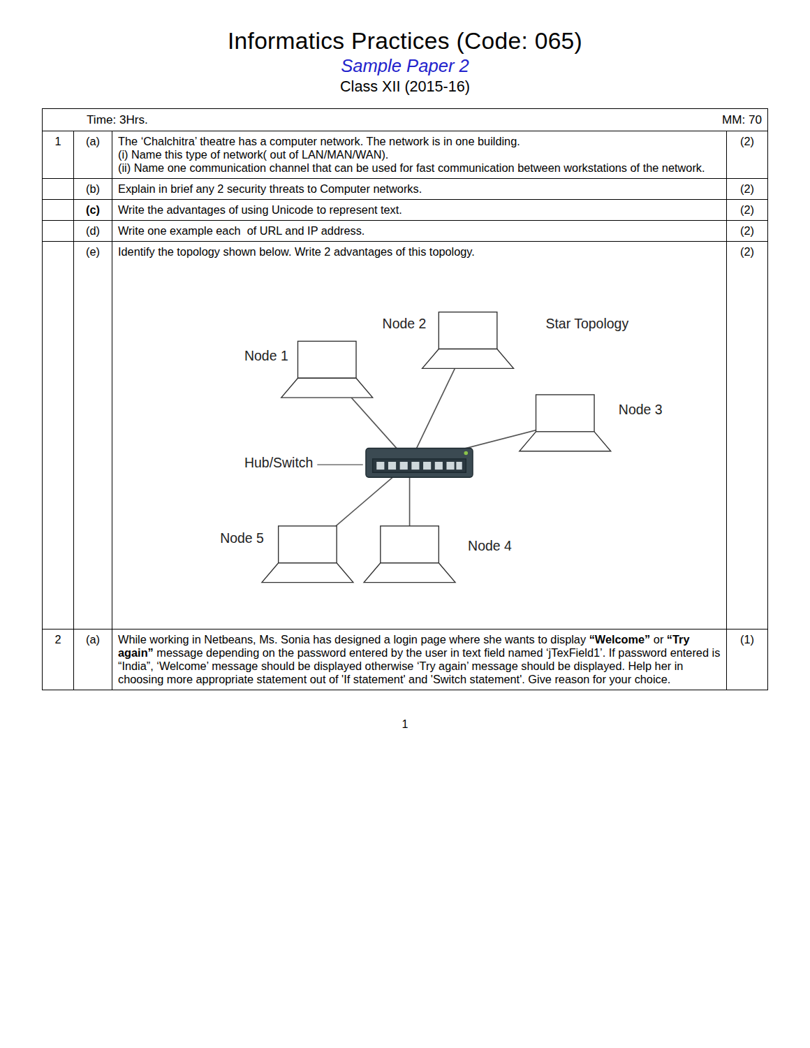Informatics Practices (Code: 065)
Sample Paper 2
Class XII (2015-16)
| Time: 3Hrs. MM: 70 |
| 1 | (a) | The ‘Chalchitra’ theatre has a computer network. The network is in one building. (i) Name this type of network( out of LAN/MAN/WAN). (ii) Name one communication channel that can be used for fast communication between workstations of the network. | (2) |
| | (b) | Explain in brief any 2 security threats to Computer networks. | (2) |
| | (c) | Write the advantages of using Unicode to represent text. | (2) |
| | (d) | Write one example each of URL and IP address. | (2) |
| | (e) | Identify the topology shown below. Write 2 advantages of this topology. Node 1 Node 2 Star Topology Node 3 Node 4 Node 5 Hub/Switch | (2) |
| 2 | (a) | While working in Netbeans, Ms. Sonia has designed a login page where she wants to display “Welcome” or “Try again” message depending on the password entered by the user in text field named ‘jTexField1’. If password entered is “India”, ‘Welcome’ message should be displayed otherwise ‘Try again’ message should be displayed. Help her in choosing more appropriate statement out of 'If statement' and 'Switch statement'. Give reason for your choice. | (1) |
1